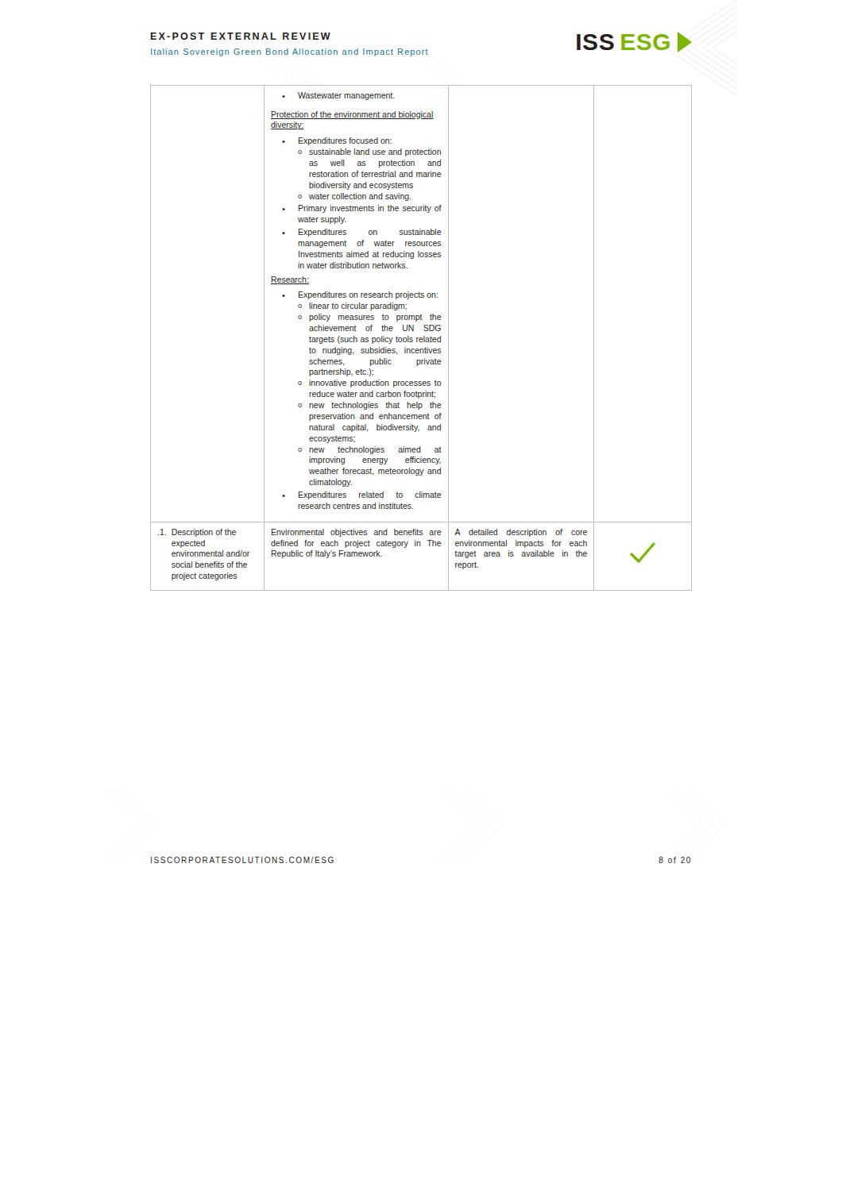Ex-Post External Review
Italian Sovereign Green Bond Allocation and Impact Report
ISS ESG
| | Wastewater management. Protection of the environment and biological diversity: Expenditures focused on: sustainable land use and protection as well as protection and restoration of terrestrial and marine biodiversity and ecosystems water collection and saving. Primary investments in the security of water supply. Expenditures on sustainable management of water resources Investments aimed at reducing losses in water distribution networks. Research: Expenditures on research projects on: linear to circular paradigm; policy measures to prompt the achievement of the UN SDG targets (such as policy tools related to nudging, subsidies, incentives schemes, public private partnership, etc.); innovative production processes to reduce water and carbon footprint; new technologies that help the preservation and enhancement of natural capital, biodiversity, and ecosystems; new technologies aimed at improving energy efficiency, weather forecast, meteorology and climatology. Expenditures related to climate research centres and institutes. | | |
| .1. Description of the expected environmental and/or social benefits of the project categories | Environmental objectives and benefits are defined for each project category in The Republic of Italy’s Framework. | A detailed description of core environmental impacts for each target area is available in the report. | |
ISSCORPORATESOLUTIONS.COM/ESG
8 of 20